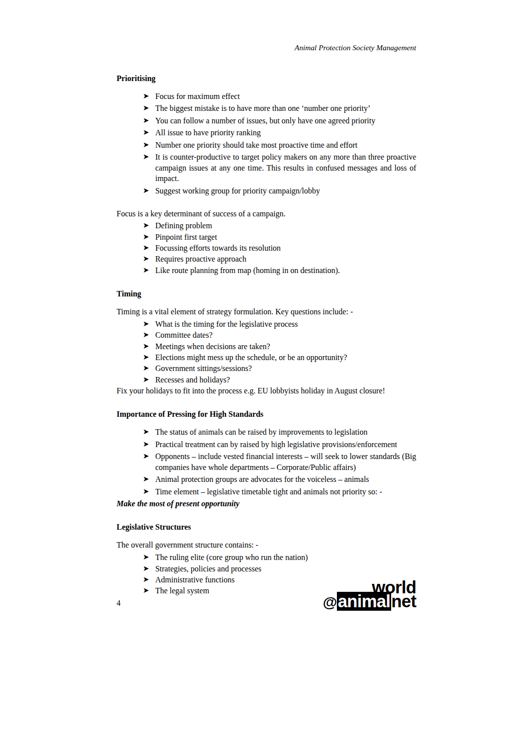Animal Protection Society Management
Prioritising
Focus for maximum effect
The biggest mistake is to have more than one ‘number one priority’
You can follow a number of issues, but only have one agreed priority
All issue to have priority ranking
Number one priority should take most proactive time and effort
It is counter-productive to target policy makers on any more than three proactive campaign issues at any one time. This results in confused messages and loss of impact.
Suggest working group for priority campaign/lobby
Focus is a key determinant of success of a campaign.
Defining problem
Pinpoint first target
Focussing efforts towards its resolution
Requires proactive approach
Like route planning from map (homing in on destination).
Timing
Timing is a vital element of strategy formulation. Key questions include: -
What is the timing for the legislative process
Committee dates?
Meetings when decisions are taken?
Elections might mess up the schedule, or be an opportunity?
Government sittings/sessions?
Recesses and holidays?
Fix your holidays to fit into the process e.g. EU lobbyists holiday in August closure!
Importance of Pressing for High Standards
The status of animals can be raised by improvements to legislation
Practical treatment can by raised by high legislative provisions/enforcement
Opponents – include vested financial interests – will seek to lower standards (Big companies have whole departments – Corporate/Public affairs)
Animal protection groups are advocates for the voiceless – animals
Time element – legislative timetable tight and animals not priority so: -
Make the most of present opportunity
Legislative Structures
The overall government structure contains: -
The ruling elite (core group who run the nation)
Strategies, policies and processes
Administrative functions
The legal system
4
world
@animalnet